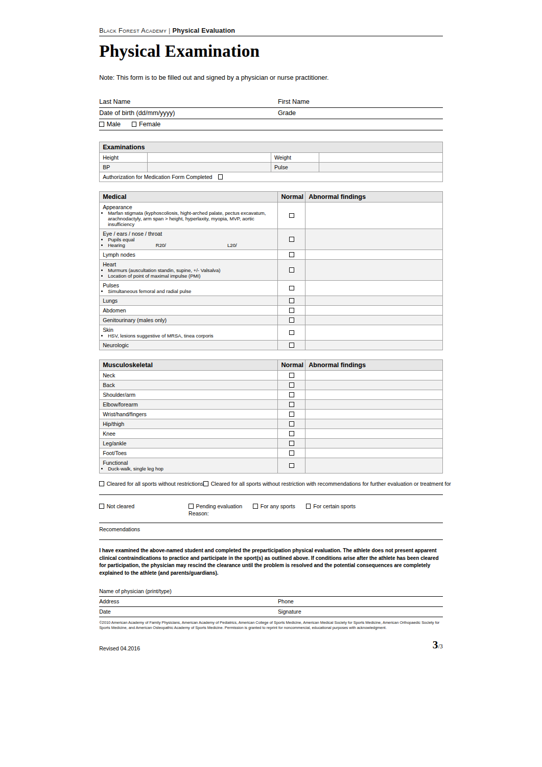Black Forest Academy|Physical Evaluation
Physical Examination
Note: This form is to be filled out and signed by a physician or nurse practitioner.
Last Name
First Name
Date of birth (dd/mm/yyyy)
Grade
Male Female
| Examinations |
| Height | | Weight | |
| BP | | Pulse | |
| Authorization for Medication Form Completed |
| Medical | Normal | Abnormal findings |
| Appearance Marfan stigmata (kyphoscoliosis, hight-arched palate, pectus excavatum, arachnodactyly, arm span > height, hyperlaxity, myopia, MVP, aortic insufficiency | | |
| Eye / ears / nose / throat Pupils equal Hearing R20/ L20/ | | |
| Lymph nodes | | |
| Heart Murmurs (auscultation standin, supine, +/- Valsalva) Location of point of maximal impulse (PMI) | | |
| Pulses Simultaneous femoral and radial pulse | | |
| Lungs | | |
| Abdomen | | |
| Genitourinary (males only) | | |
| Skin HSV, lesions suggestive of MRSA, tinea corporis | | |
| Neurologic | | |
| Musculoskeletal | Normal | Abnormal findings |
| Neck | | |
| Back | | |
| Shoulder/arm | | |
| Elbow/forearm | | |
| Wrist/hand/fingers | | |
| Hip/thigh | | |
| Knee | | |
| Leg/ankle | | |
| Foot/Toes | | |
| Functional Duck-walk, single leg hop | | |
Cleared for all sports without restrictions
Cleared for all sports without restriction with recommendations for further evaluation or treatment for
Not cleared
Pending evaluation For any sports For certain sports
Reason:
Recomendations
I have examined the above-named student and completed the preparticipation physical evaluation. The athlete does not present apparent clinical contraindications to practice and participate in the sport(s) as outlined above. If conditions arise after the athlete has been cleared for participation, the physician may rescind the clearance until the problem is resolved and the potential consequences are completely explained to the athlete (and parents/guardians).
Name of physician (print/type)
Address
Phone
Date
Signature
©2010 American Academy of Family Physicians, American Academy of Pediatrics, American College of Sports Medicine, American Medical Society for Sports Medicine, American Orthopaedic Society for Sports Medicine, and American Osteopathic Academy of Sports Medicine. Permission is granted to reprint for noncommercial, educational purposes with acknowledgment.
Revised 04.2016
3/3